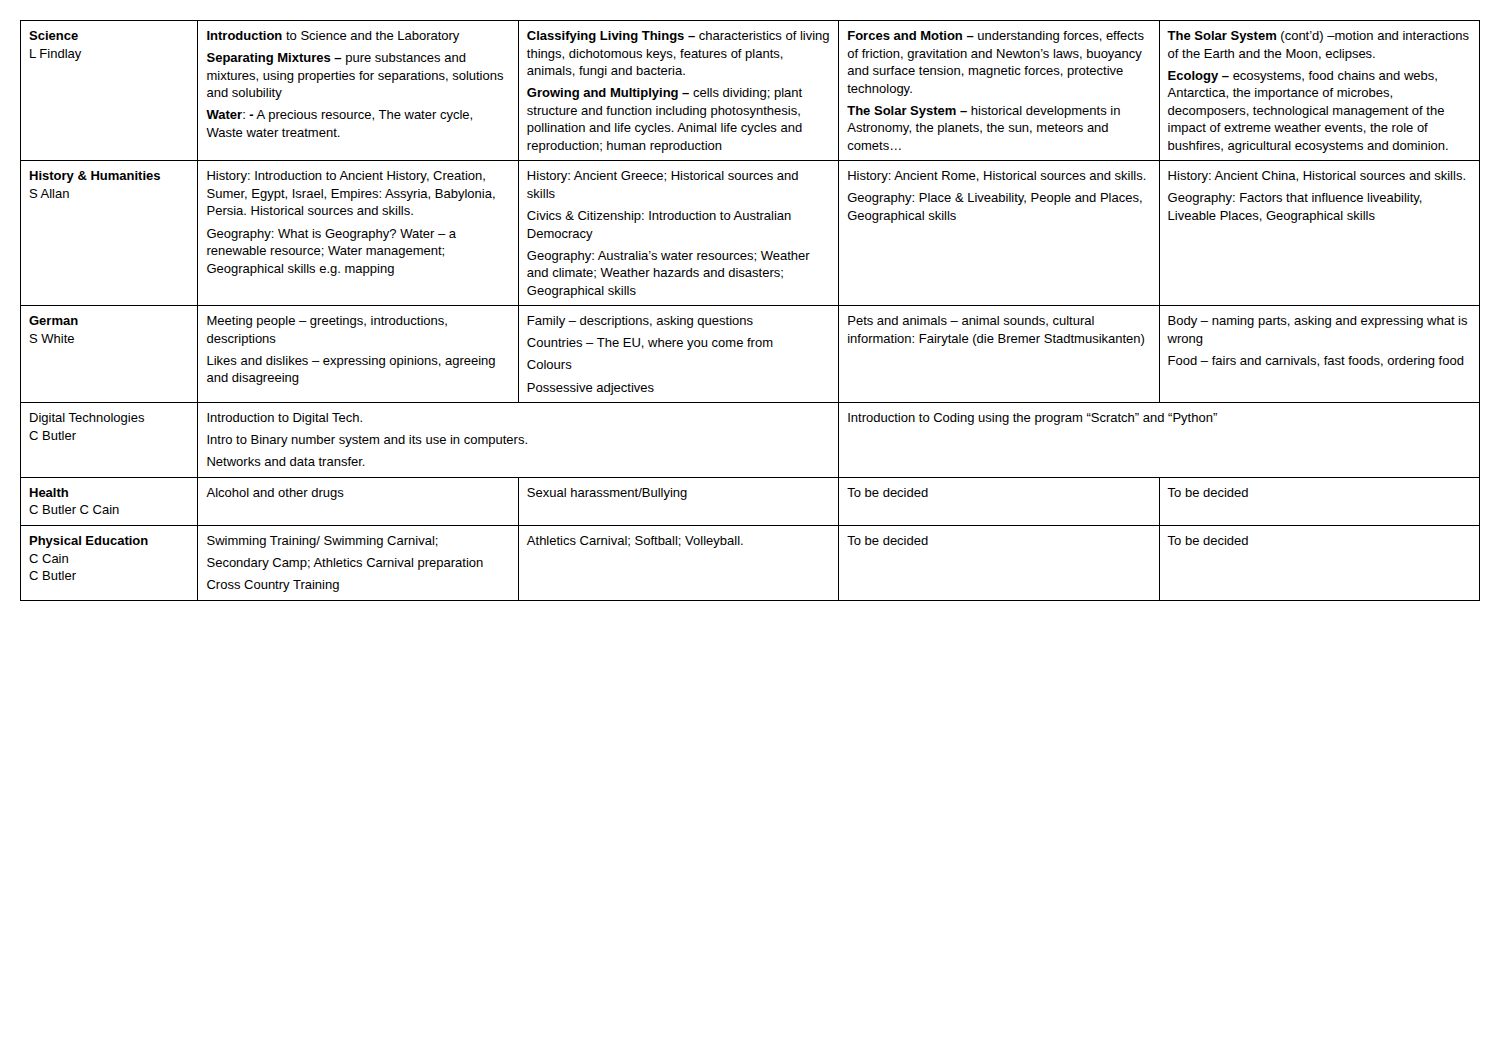| Science L Findlay | Introduction to Science and the Laboratory Separating Mixtures – pure substances and mixtures, using properties for separations, solutions and solubility Water : - A precious resource, The water cycle, Waste water treatment. | Classifying Living Things – characteristics of living things, dichotomous keys, features of plants, animals, fungi and bacteria. Growing and Multiplying – cells dividing; plant structure and function including photosynthesis, pollination and life cycles. Animal life cycles and reproduction; human reproduction | Forces and Motion – understanding forces, effects of friction, gravitation and Newton’s laws, buoyancy and surface tension, magnetic forces, protective technology. The Solar System – historical developments in Astronomy, the planets, the sun, meteors and comets… | The Solar System (cont’d) –motion and interactions of the Earth and the Moon, eclipses. Ecology – ecosystems, food chains and webs, Antarctica, the importance of microbes, decomposers, technological management of the impact of extreme weather events, the role of bushfires, agricultural ecosystems and dominion. |
| History & Humanities S Allan | History: Introduction to Ancient History, Creation, Sumer, Egypt, Israel, Empires: Assyria, Babylonia, Persia. Historical sources and skills. Geography: What is Geography? Water – a renewable resource; Water management; Geographical skills e.g. mapping | History: Ancient Greece; Historical sources and skills Civics & Citizenship: Introduction to Australian Democracy Geography: Australia’s water resources; Weather and climate; Weather hazards and disasters; Geographical skills | History: Ancient Rome, Historical sources and skills. Geography: Place & Liveability, People and Places, Geographical skills | History: Ancient China, Historical sources and skills. Geography: Factors that influence liveability, Liveable Places, Geographical skills |
| German S White | Meeting people – greetings, introductions, descriptions Likes and dislikes – expressing opinions, agreeing and disagreeing | Family – descriptions, asking questions Countries – The EU, where you come from Colours Possessive adjectives | Pets and animals – animal sounds, cultural information: Fairytale (die Bremer Stadtmusikanten) | Body – naming parts, asking and expressing what is wrong Food – fairs and carnivals, fast foods, ordering food |
| Digital Technologies C Butler | Introduction to Digital Tech. Intro to Binary number system and its use in computers. Networks and data transfer. | Introduction to Coding using the program “Scratch” and “Python” |
| Health C Butler C Cain | Alcohol and other drugs | Sexual harassment/Bullying | To be decided | To be decided |
| Physical Education C Cain C Butler | Swimming Training/ Swimming Carnival; Secondary Camp; Athletics Carnival preparation Cross Country Training | Athletics Carnival; Softball; Volleyball. | To be decided | To be decided |